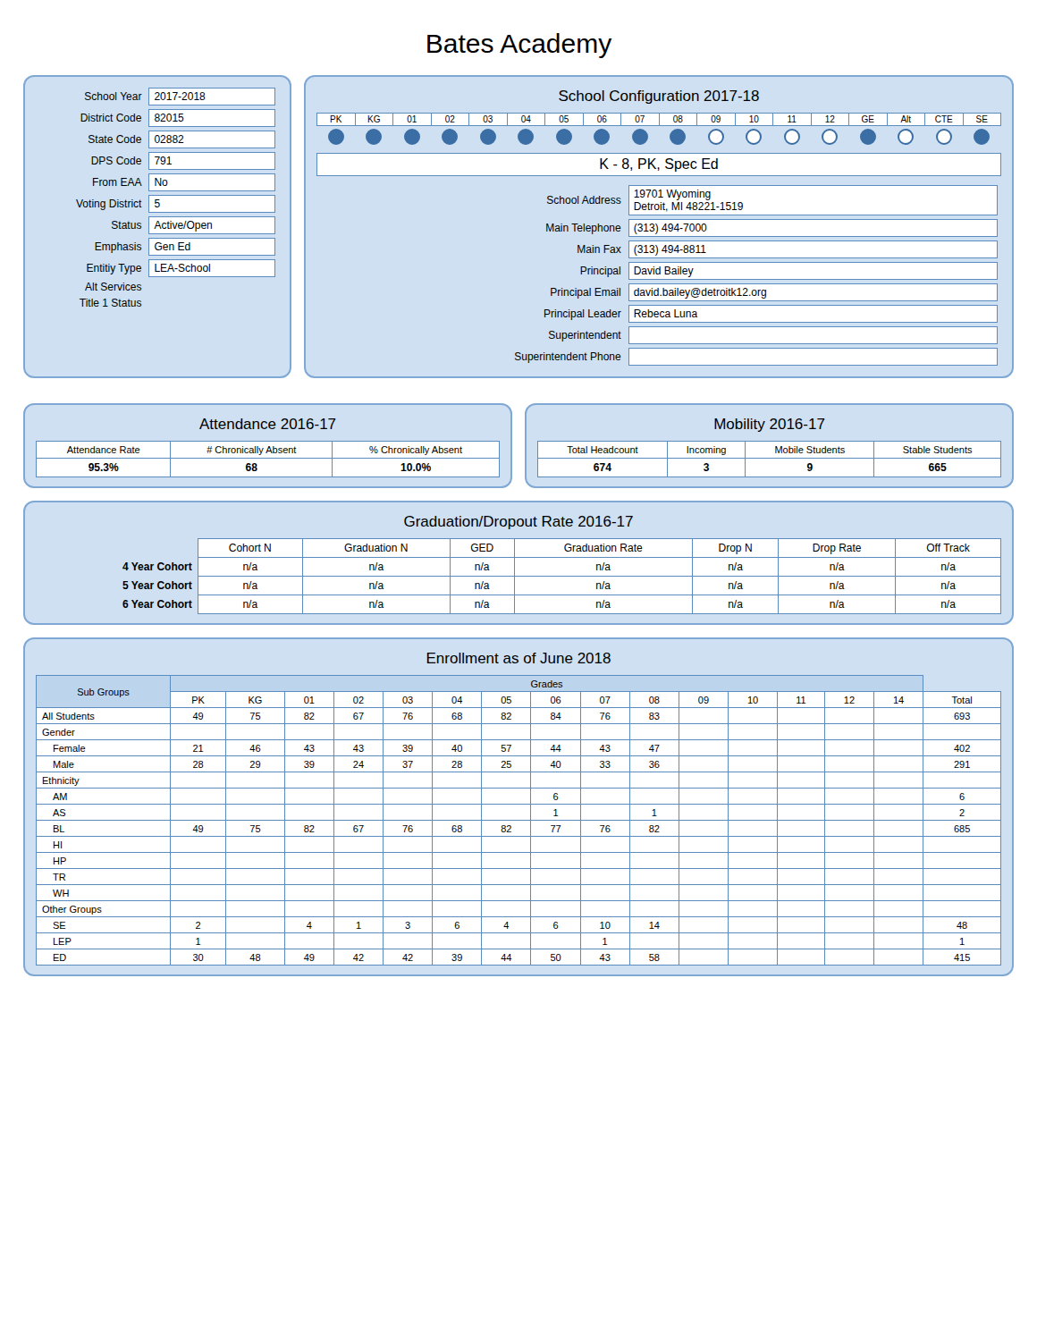Bates Academy
| School Year | 2017-2018 |
| District Code | 82015 |
| State Code | 02882 |
| DPS Code | 791 |
| From EAA | No |
| Voting District | 5 |
| Status | Active/Open |
| Emphasis | Gen Ed |
| Entitiy Type | LEA-School |
| Alt Services | |
| Title 1 Status | |
School Configuration 2017-18
| PK | KG | 01 | 02 | 03 | 04 | 05 | 06 | 07 | 08 | 09 | 10 | 11 | 12 | GE | Alt | CTE | SE |
K - 8, PK, Spec Ed
| School Address | 19701 Wyoming Detroit, MI 48221-1519 |
| Main Telephone | (313) 494-7000 |
| Main Fax | (313) 494-8811 |
| Principal | David Bailey |
| Principal Email | david.bailey@detroitk12.org |
| Principal Leader | Rebeca Luna |
| Superintendent | |
| Superintendent Phone | |
Attendance 2016-17
| Attendance Rate | # Chronically Absent | % Chronically Absent |
| --- | --- | --- |
| 95.3% | 68 | 10.0% |
Mobility 2016-17
| Total Headcount | Incoming | Mobile Students | Stable Students |
| --- | --- | --- | --- |
| 674 | 3 | 9 | 665 |
Graduation/Dropout Rate 2016-17
| | Cohort N | Graduation N | GED | Graduation Rate | Drop N | Drop Rate | Off Track |
| --- | --- | --- | --- | --- | --- | --- | --- |
| 4 Year Cohort | n/a | n/a | n/a | n/a | n/a | n/a | n/a |
| 5 Year Cohort | n/a | n/a | n/a | n/a | n/a | n/a | n/a |
| 6 Year Cohort | n/a | n/a | n/a | n/a | n/a | n/a | n/a |
Enrollment as of June 2018
| Sub Groups | Grades |
| --- | --- |
| PK | KG | 01 | 02 | 03 | 04 | 05 | 06 | 07 | 08 | 09 | 10 | 11 | 12 | 14 | Total |
| All Students | 49 | 75 | 82 | 67 | 76 | 68 | 82 | 84 | 76 | 83 | | | | | | 693 |
| Gender | | | | | | | | | | | | | | | | |
| Female | 21 | 46 | 43 | 43 | 39 | 40 | 57 | 44 | 43 | 47 | | | | | | 402 |
| Male | 28 | 29 | 39 | 24 | 37 | 28 | 25 | 40 | 33 | 36 | | | | | | 291 |
| Ethnicity | | | | | | | | | | | | | | | | |
| AM | | | | | | | | 6 | | | | | | | | 6 |
| AS | | | | | | | | 1 | | 1 | | | | | | 2 |
| BL | 49 | 75 | 82 | 67 | 76 | 68 | 82 | 77 | 76 | 82 | | | | | | 685 |
| HI | | | | | | | | | | | | | | | | |
| HP | | | | | | | | | | | | | | | | |
| TR | | | | | | | | | | | | | | | | |
| WH | | | | | | | | | | | | | | | | |
| Other Groups | | | | | | | | | | | | | | | | |
| SE | 2 | | 4 | 1 | 3 | 6 | 4 | 6 | 10 | 14 | | | | | | 48 |
| LEP | 1 | | | | | | | | 1 | | | | | | | 1 |
| ED | 30 | 48 | 49 | 42 | 42 | 39 | 44 | 50 | 43 | 58 | | | | | | 415 |